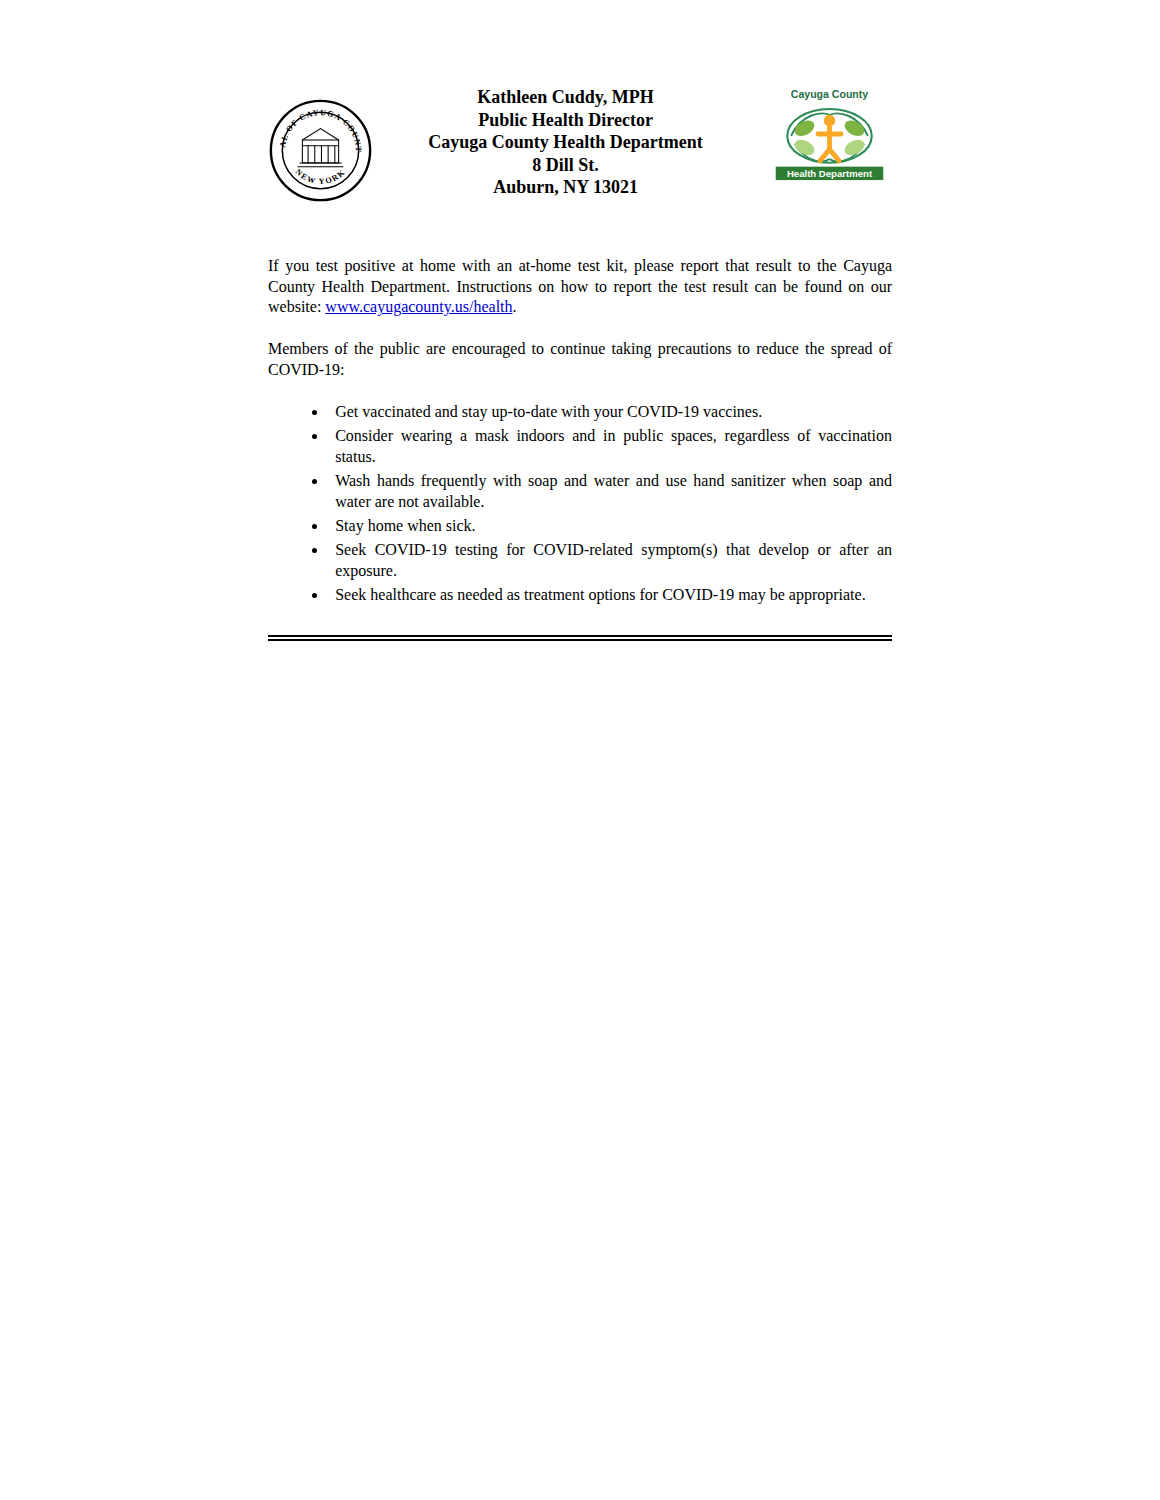SEAL OF CAYUGA COUNTY NEW YORK
Kathleen Cuddy, MPH
Public Health Director
Cayuga County Health Department
8 Dill St.
Auburn, NY 13021
Cayuga County Health Department
If you test positive at home with an at-home test kit, please report that result to the Cayuga County Health Department. Instructions on how to report the test result can be found on our website: www.cayugacounty.us/health.
Members of the public are encouraged to continue taking precautions to reduce the spread of COVID-19:
Get vaccinated and stay up-to-date with your COVID-19 vaccines.
Consider wearing a mask indoors and in public spaces, regardless of vaccination status.
Wash hands frequently with soap and water and use hand sanitizer when soap and water are not available.
Stay home when sick.
Seek COVID-19 testing for COVID-related symptom(s) that develop or after an exposure.
Seek healthcare as needed as treatment options for COVID-19 may be appropriate.